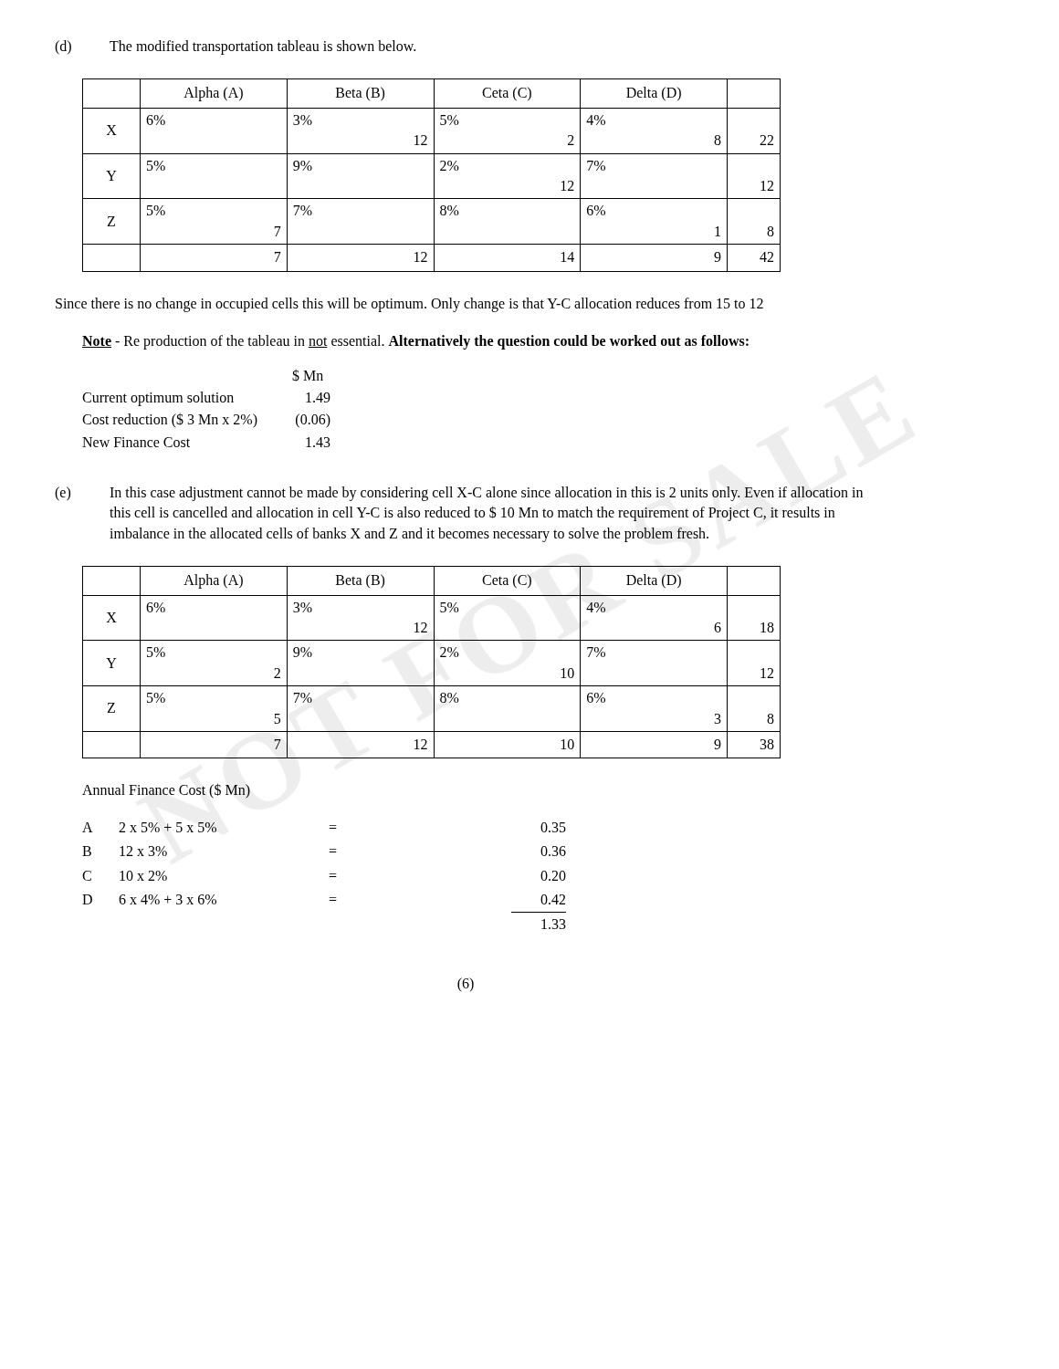NOT FOR SALE
(d)
The modified transportation tableau is shown below.
| | Alpha (A) | Beta (B) | Ceta (C) | Delta (D) | |
| --- | --- | --- | --- | --- | --- |
| X | 6% | 3% 12 | 5% 2 | 4% 8 | 22 |
| Y | 5% | 9% | 2% 12 | 7% | 12 |
| Z | 5% 7 | 7% | 8% | 6% 1 | 8 |
| | 7 | 12 | 14 | 9 | 42 |
Since there is no change in occupied cells this will be optimum. Only change is that Y-C allocation reduces from 15 to 12
Note - Re production of the tableau in not essential. Alternatively the question could be worked out as follows:
$ Mn
| Current optimum solution | 1.49 |
| Cost reduction ($ 3 Mn x 2%) | (0.06) |
| New Finance Cost | 1.43 |
(e)
In this case adjustment cannot be made by considering cell X-C alone since allocation in this is 2 units only. Even if allocation in this cell is cancelled and allocation in cell Y-C is also reduced to $ 10 Mn to match the requirement of Project C, it results in imbalance in the allocated cells of banks X and Z and it becomes necessary to solve the problem fresh.
| | Alpha (A) | Beta (B) | Ceta (C) | Delta (D) | |
| --- | --- | --- | --- | --- | --- |
| X | 6% | 3% 12 | 5% | 4% 6 | 18 |
| Y | 5% 2 | 9% | 2% 10 | 7% | 12 |
| Z | 5% 5 | 7% | 8% | 6% 3 | 8 |
| | 7 | 12 | 10 | 9 | 38 |
Annual Finance Cost ($ Mn)
| A | 2 x 5% + 5 x 5% | = | 0.35 |
| B | 12 x 3% | = | 0.36 |
| C | 10 x 2% | = | 0.20 |
| D | 6 x 4% + 3 x 6% | = | 0.42 |
| | | | 1.33 |
(6)